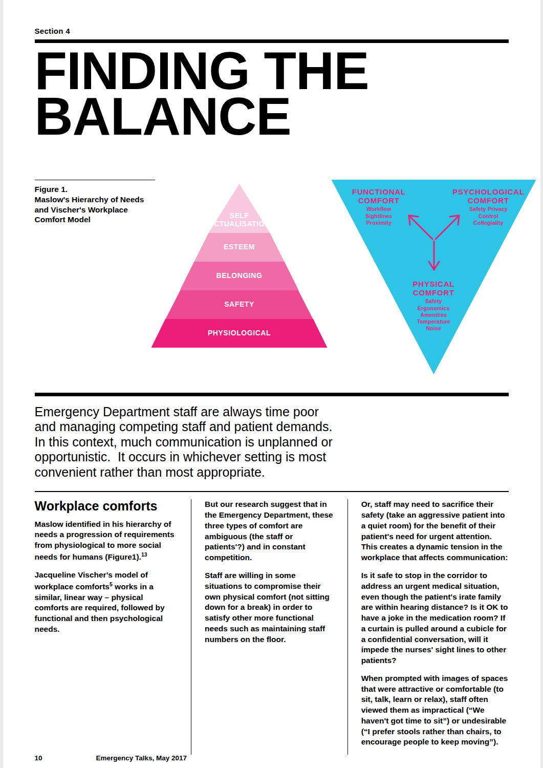Section 4
Finding the
Balance
Figure 1.
Maslow's Hierarchy of Needs
and Vischer's Workplace
Comfort Model
SELF
ACTUALISATION
ESTEEM
BELONGING
SAFETY
PHYSIOLOGICAL
FUNCTIONAL COMFORT Workflow
Sightlines
Proximity
PSYCHOLOGICAL COMFORT Safety Privacy
Control
Collegiality
PHYSICAL COMFORT Safety
Ergonomics
Amenities
Temperature
Noise
Emergency Department staff are always time poor and managing competing staff and patient demands. In this context, much communication is unplanned or opportunistic. It occurs in whichever setting is most convenient rather than most appropriate.
Workplace comforts
Maslow identified in his hierarchy of needs a progression of requirements from physiological to more social needs for humans (Figure1).13
Jacqueline Vischer's model of workplace comforts5 works in a similar, linear way – physical comforts are required, followed by functional and then psychological needs.
But our research suggest that in the Emergency Department, these three types of comfort are ambiguous (the staff or patients'?) and in constant competition.
Staff are willing in some situations to compromise their own physical comfort (not sitting down for a break) in order to satisfy other more functional needs such as maintaining staff numbers on the floor.
Or, staff may need to sacrifice their safety (take an aggressive patient into a quiet room) for the benefit of their patient's need for urgent attention. This creates a dynamic tension in the workplace that affects communication:
Is it safe to stop in the corridor to address an urgent medical situation, even though the patient's irate family are within hearing distance? Is it OK to have a joke in the medication room? If a curtain is pulled around a cubicle for a confidential conversation, will it impede the nurses' sight lines to other patients?
When prompted with images of spaces that were attractive or comfortable (to sit, talk, learn or relax), staff often viewed them as impractical (“We haven't got time to sit”) or undesirable (“I prefer stools rather than chairs, to encourage people to keep moving”).
10
Emergency Talks, May 2017